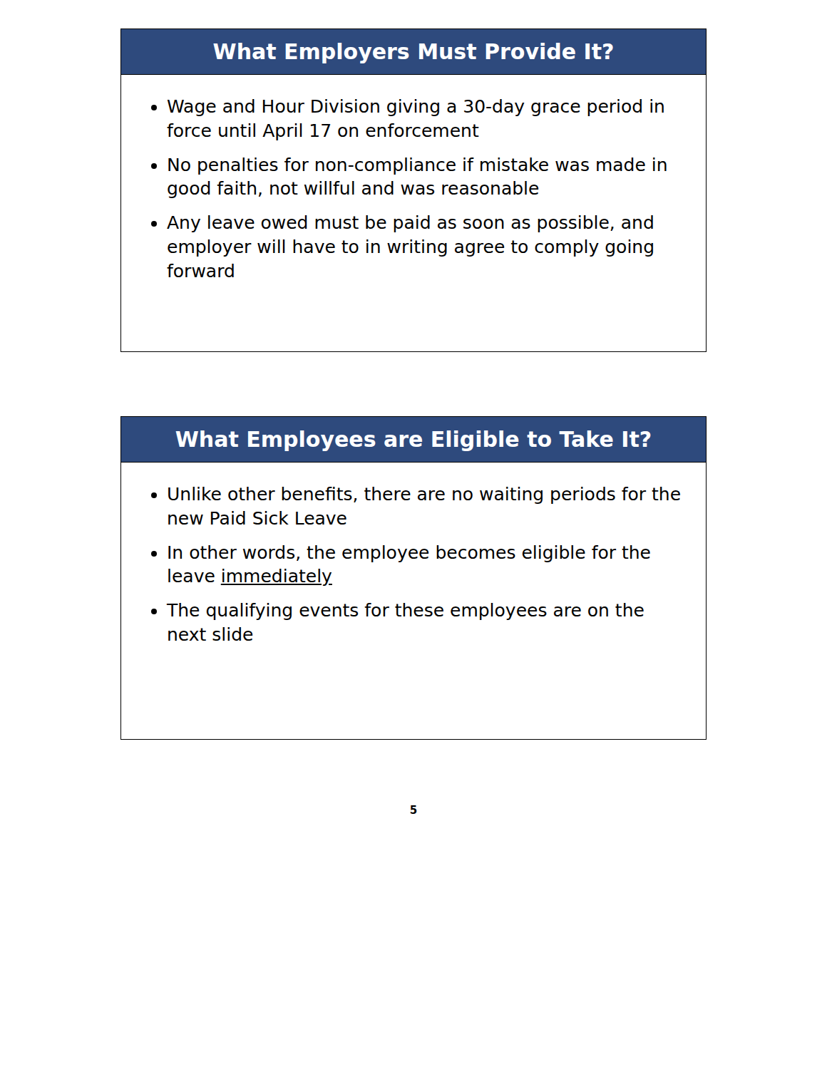What Employers Must Provide It?
Wage and Hour Division giving a 30-day grace period in force until April 17 on enforcement
No penalties for non-compliance if mistake was made in good faith, not willful and was reasonable
Any leave owed must be paid as soon as possible, and employer will have to in writing agree to comply going forward
What Employees are Eligible to Take It?
Unlike other benefits, there are no waiting periods for the new Paid Sick Leave
In other words, the employee becomes eligible for the leave immediately
The qualifying events for these employees are on the next slide
5